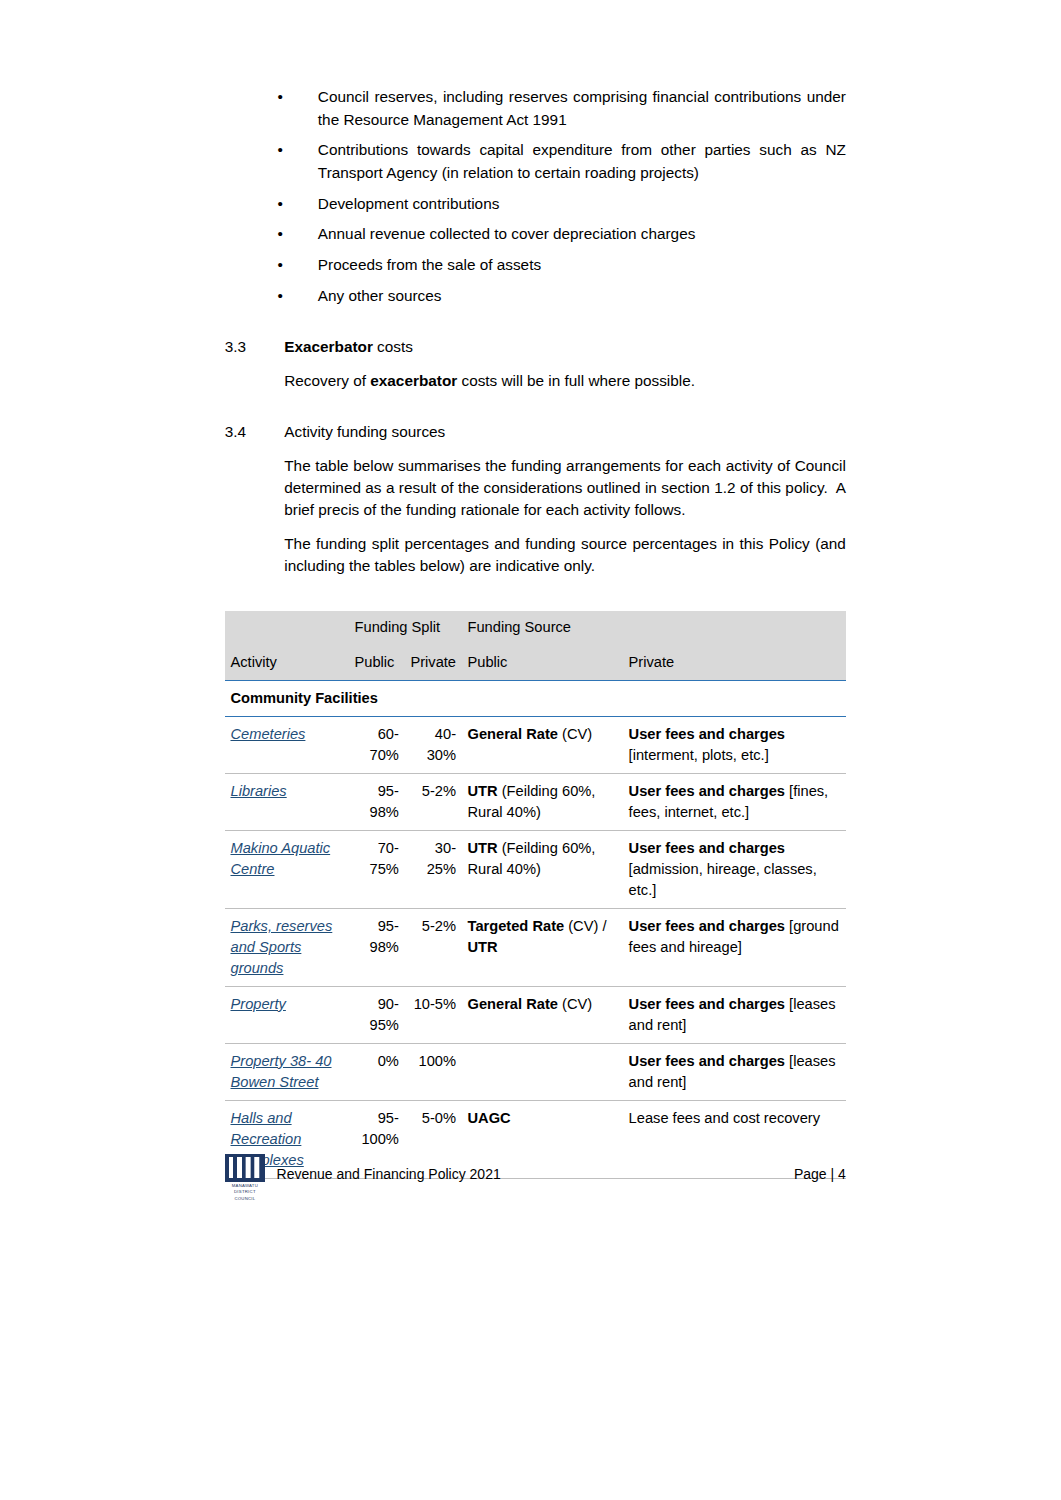Council reserves, including reserves comprising financial contributions under the Resource Management Act 1991
Contributions towards capital expenditure from other parties such as NZ Transport Agency (in relation to certain roading projects)
Development contributions
Annual revenue collected to cover depreciation charges
Proceeds from the sale of assets
Any other sources
3.3
Exacerbator costs
Recovery of exacerbator costs will be in full where possible.
3.4
Activity funding sources
The table below summarises the funding arrangements for each activity of Council determined as a result of the considerations outlined in section 1.2 of this policy. A brief precis of the funding rationale for each activity follows.
The funding split percentages and funding source percentages in this Policy (and including the tables below) are indicative only.
| | Funding Split | Funding Source |
| --- | --- | --- |
| Activity | Public | Private | Public | Private |
| Community Facilities |
| Cemeteries | 60-70% | 40-30% | General Rate (CV) | User fees and charges [interment, plots, etc.] |
| Libraries | 95-98% | 5-2% | UTR (Feilding 60%, Rural 40%) | User fees and charges [fines, fees, internet, etc.] |
| Makino Aquatic Centre | 70-75% | 30-25% | UTR (Feilding 60%, Rural 40%) | User fees and charges [admission, hireage, classes, etc.] |
| Parks, reserves and Sports grounds | 95-98% | 5-2% | Targeted Rate (CV) / UTR | User fees and charges [ground fees and hireage] |
| Property | 90-95% | 10-5% | General Rate (CV) | User fees and charges [leases and rent] |
| Property 38- 40 Bowen Street | 0% | 100% | | User fees and charges [leases and rent] |
| Halls and Recreation Complexes | 95-100% | 5-0% | UAGC | Lease fees and cost recovery |
MANAWATU
DISTRICT COUNCIL
Revenue and Financing Policy 2021
Page | 4